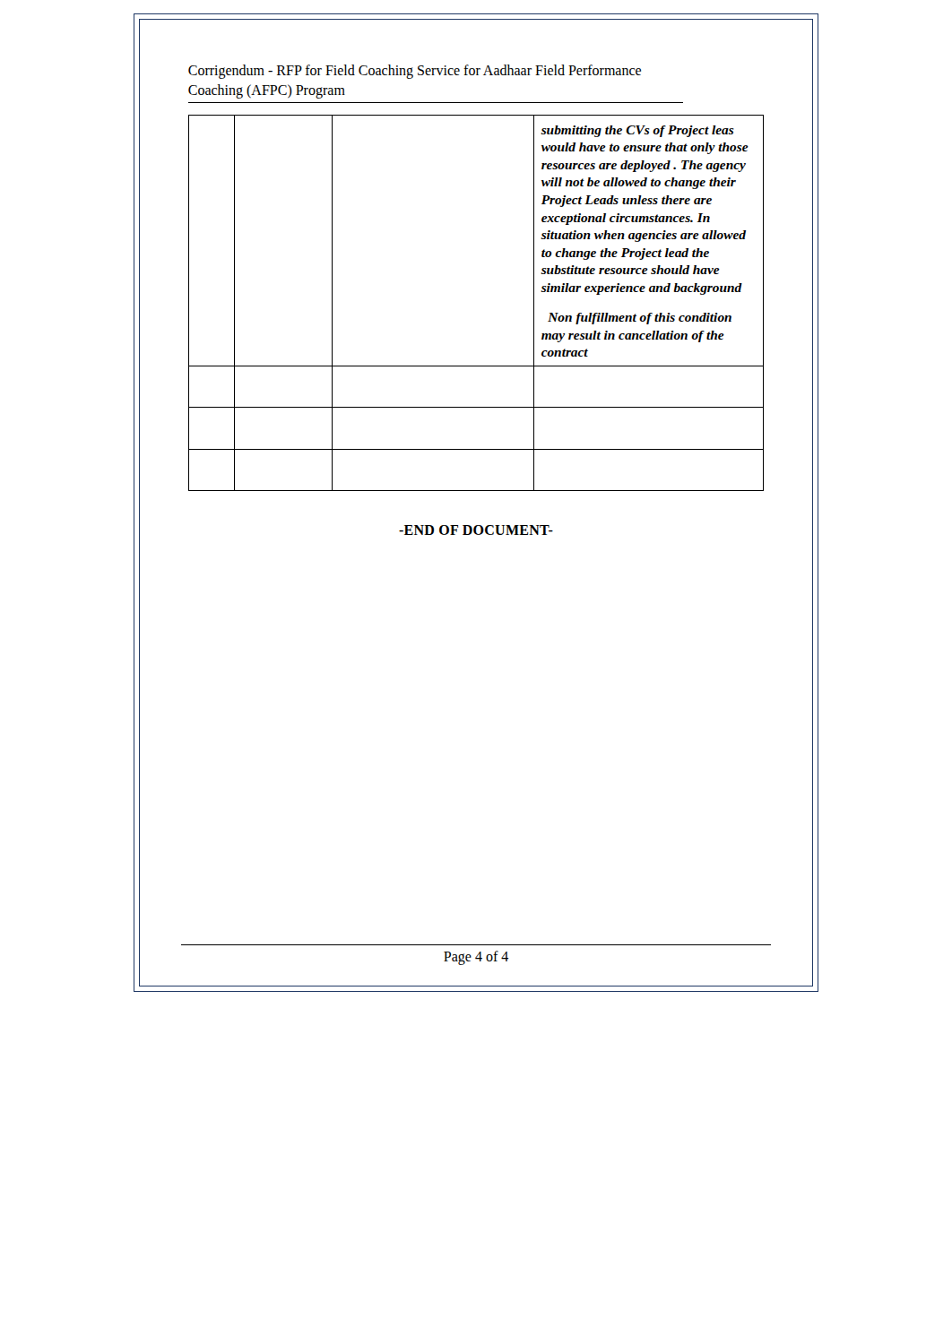Corrigendum - RFP for Field Coaching Service for Aadhaar Field Performance
Coaching (AFPC) Program
| | | | submitting the CVs of Project leas would have to ensure that only those resources are deployed . The agency will not be allowed to change their Project Leads unless there are exceptional circumstances. In situation when agencies are allowed to change the Project lead the substitute resource should have similar experience and background Non fulfillment of this condition may result in cancellation of the contract |
-END OF DOCUMENT-
Page 4 of 4